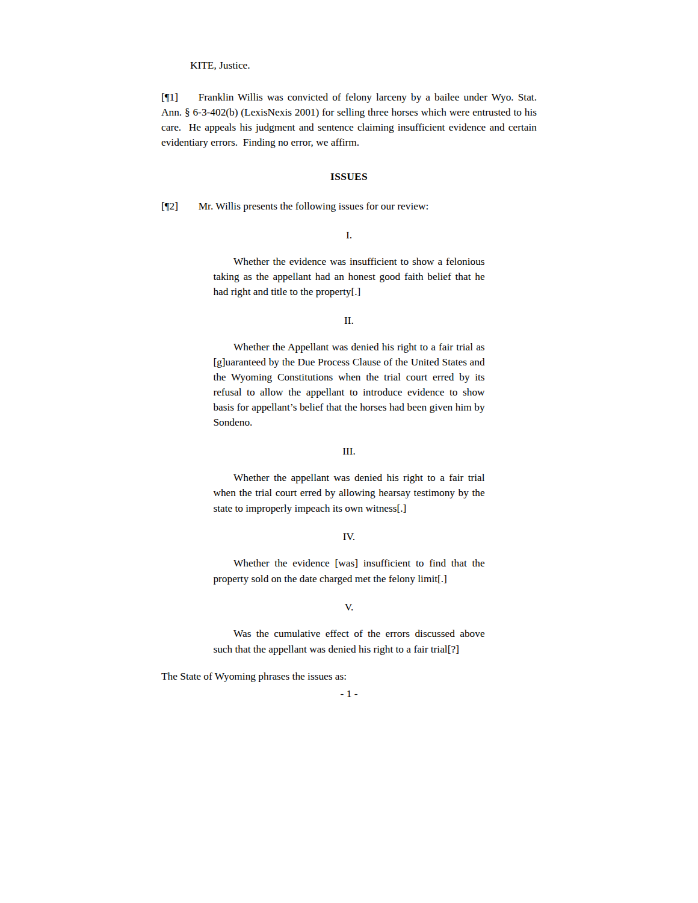KITE, Justice.
[¶1] Franklin Willis was convicted of felony larceny by a bailee under Wyo. Stat. Ann. § 6-3-402(b) (LexisNexis 2001) for selling three horses which were entrusted to his care. He appeals his judgment and sentence claiming insufficient evidence and certain evidentiary errors. Finding no error, we affirm.
ISSUES
[¶2] Mr. Willis presents the following issues for our review:
I.
Whether the evidence was insufficient to show a felonious taking as the appellant had an honest good faith belief that he had right and title to the property[.]
II.
Whether the Appellant was denied his right to a fair trial as [g]uaranteed by the Due Process Clause of the United States and the Wyoming Constitutions when the trial court erred by its refusal to allow the appellant to introduce evidence to show basis for appellant’s belief that the horses had been given him by Sondeno.
III.
Whether the appellant was denied his right to a fair trial when the trial court erred by allowing hearsay testimony by the state to improperly impeach its own witness[.]
IV.
Whether the evidence [was] insufficient to find that the property sold on the date charged met the felony limit[.]
V.
Was the cumulative effect of the errors discussed above such that the appellant was denied his right to a fair trial[?]
The State of Wyoming phrases the issues as:
- 1 -